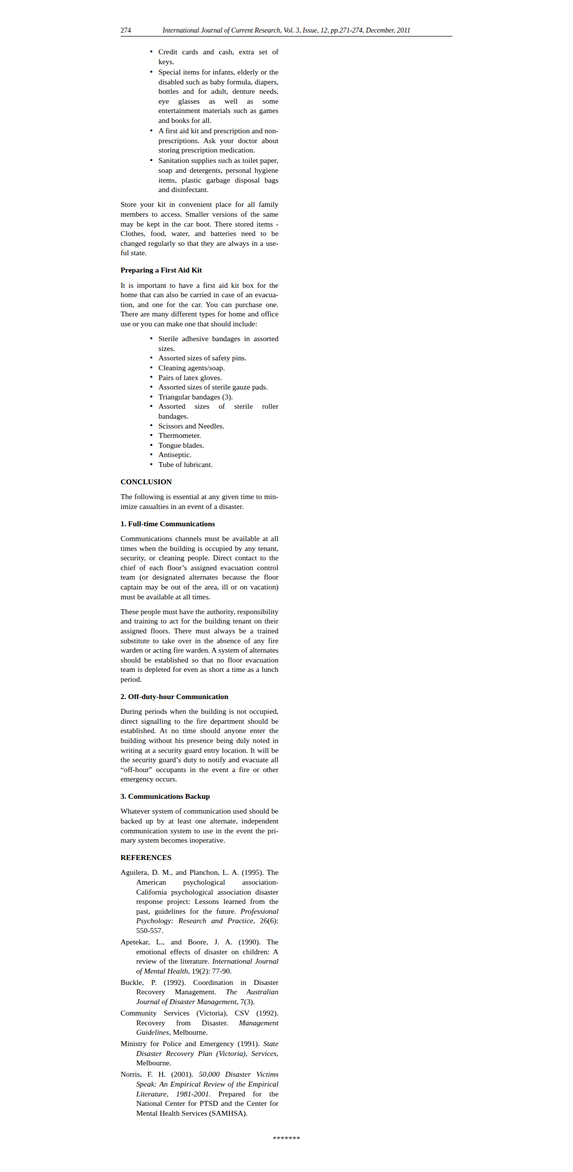274 International Journal of Current Research, Vol. 3, Issue, 12, pp.271-274, December, 2011
Credit cards and cash, extra set of keys.
Special items for infants, elderly or the disabled such as baby formula, diapers, bottles and for adult, denture needs, eye glasses as well as some entertainment materials such as games and books for all.
A first aid kit and prescription and non-prescriptions. Ask your doctor about storing prescription medication.
Sanitation supplies such as toilet paper, soap and detergents, personal hygiene items, plastic garbage disposal bags and disinfectant.
Store your kit in convenient place for all family members to access. Smaller versions of the same may be kept in the car boot. There stored items - Clothes, food, water, and batteries need to be changed regularly so that they are always in a useful state.
Preparing a First Aid Kit
It is important to have a first aid kit box for the home that can also be carried in case of an evacuation, and one for the car. You can purchase one. There are many different types for home and office use or you can make one that should include:
Sterile adhesive bandages in assorted sizes.
Assorted sizes of safety pins.
Cleaning agents/soap.
Pairs of latex gloves.
Assorted sizes of sterile gauze pads.
Triangular bandages (3).
Assorted sizes of sterile roller bandages.
Scissors and Needles.
Thermometer.
Tongue blades.
Antiseptic.
Tube of lubricant.
Conclusion
The following is essential at any given time to minimize casualties in an event of a disaster.
1. Full-time Communications
Communications channels must be available at all times when the building is occupied by any tenant, security, or cleaning people. Direct contact to the chief of each floor’s assigned evacuation control team (or designated alternates because the floor captain may be out of the area, ill or on vacation) must be available at all times.
These people must have the authority, responsibility and training to act for the building tenant on their assigned floors. There must always be a trained substitute to take over in the absence of any fire warden or acting fire warden. A system of alternates should be established so that no floor evacuation team is depleted for even as short a time as a lunch period.
2. Off-duty-hour Communication
During periods when the building is not occupied, direct signalling to the fire department should be established. At no time should anyone enter the building without his presence being duly noted in writing at a security guard entry location. It will be the security guard’s duty to notify and evacuate all “off-hour” occupants in the event a fire or other emergency occurs.
3. Communications Backup
Whatever system of communication used should be backed up by at least one alternate, independent communication system to use in the event the primary system becomes inoperative.
References
Aguilera, D. M., and Planchon, L. A. (1995). The American psychological association-California psychological association disaster response project: Lessons learned from the past, guidelines for the future. Professional Psychology: Research and Practice, 26(6): 550-557.
Apetekar, L., and Boore, J. A. (1990). The emotional effects of disaster on children: A review of the literature. International Journal of Mental Health, 19(2): 77-90.
Buckle, P. (1992). Coordination in Disaster Recovery Management. The Australian Journal of Disaster Management, 7(3).
Community Services (Victoria), CSV (1992). Recovery from Disaster. Management Guidelines, Melbourne.
Ministry for Police and Emergency (1991). State Disaster Recovery Plan (Victoria), Services, Melbourne.
Norris, F. H. (2001). 50,000 Disaster Victims Speak: An Empirical Review of the Empirical Literature, 1981-2001. Prepared for the National Center for PTSD and the Center for Mental Health Services (SAMHSA).
*******